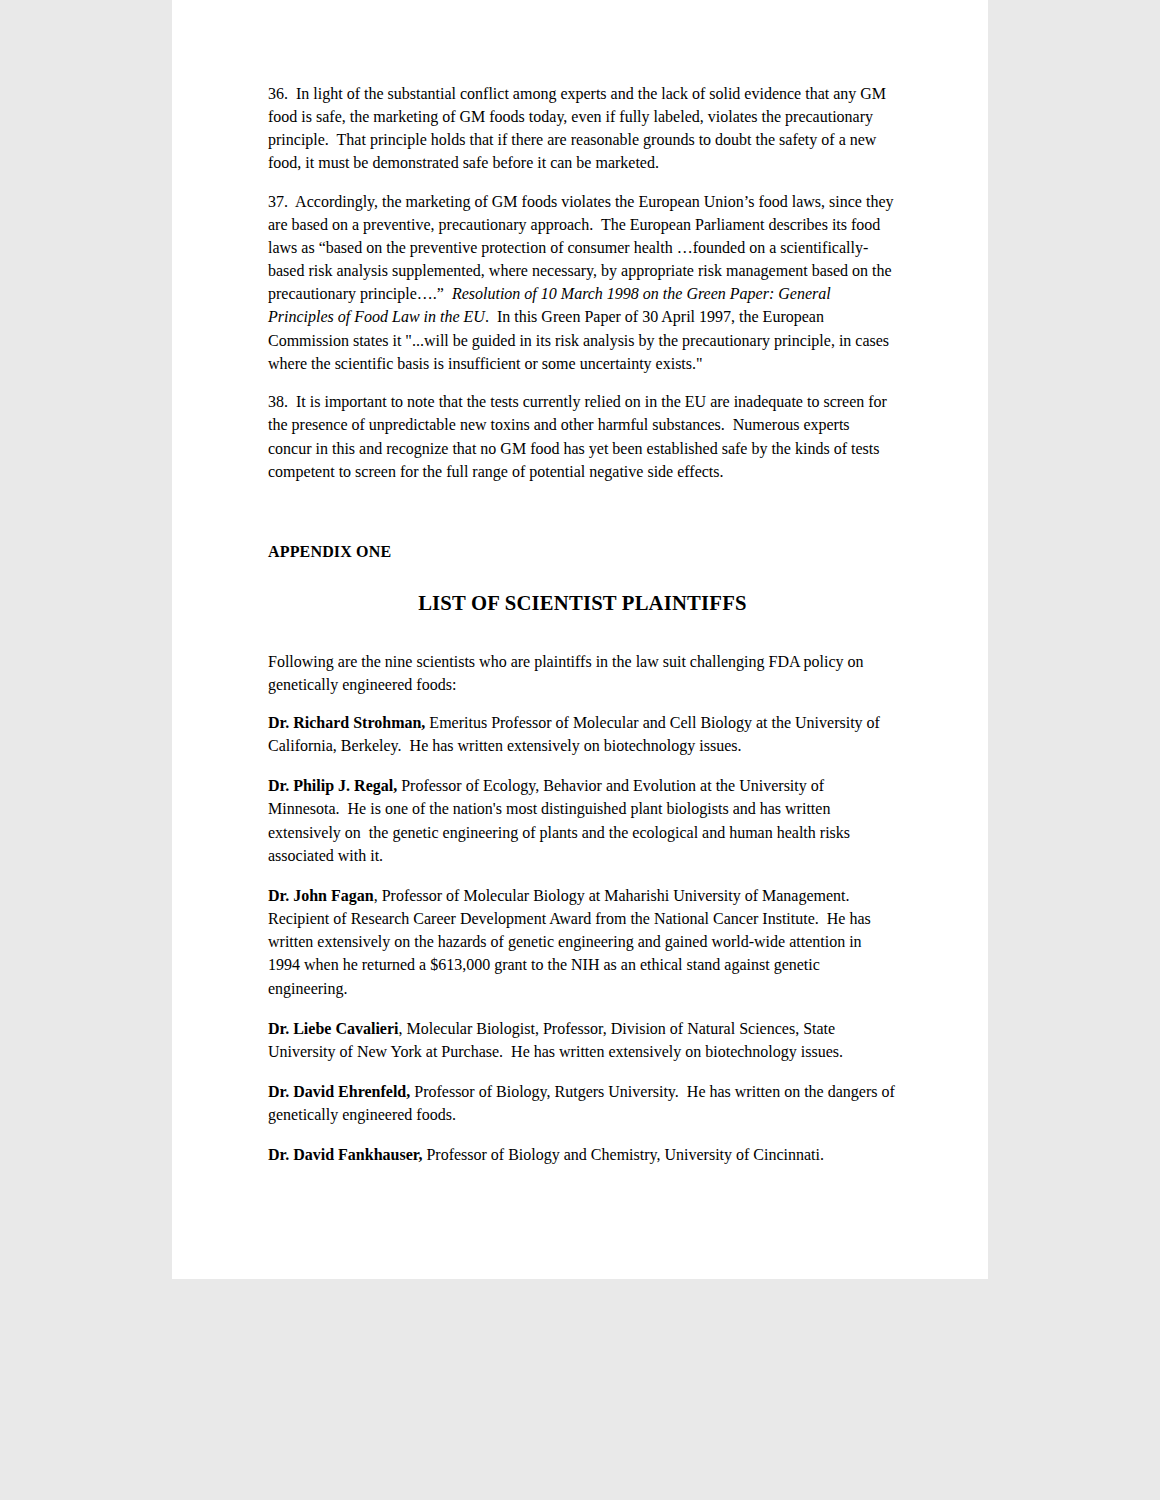36. In light of the substantial conflict among experts and the lack of solid evidence that any GM food is safe, the marketing of GM foods today, even if fully labeled, violates the precautionary principle. That principle holds that if there are reasonable grounds to doubt the safety of a new food, it must be demonstrated safe before it can be marketed.
37. Accordingly, the marketing of GM foods violates the European Union’s food laws, since they are based on a preventive, precautionary approach. The European Parliament describes its food laws as “based on the preventive protection of consumer health …founded on a scientifically-based risk analysis supplemented, where necessary, by appropriate risk management based on the precautionary principle….” Resolution of 10 March 1998 on the Green Paper: General Principles of Food Law in the EU. In this Green Paper of 30 April 1997, the European Commission states it "...will be guided in its risk analysis by the precautionary principle, in cases where the scientific basis is insufficient or some uncertainty exists."
38. It is important to note that the tests currently relied on in the EU are inadequate to screen for the presence of unpredictable new toxins and other harmful substances. Numerous experts concur in this and recognize that no GM food has yet been established safe by the kinds of tests competent to screen for the full range of potential negative side effects.
APPENDIX ONE
LIST OF SCIENTIST PLAINTIFFS
Following are the nine scientists who are plaintiffs in the law suit challenging FDA policy on genetically engineered foods:
Dr. Richard Strohman, Emeritus Professor of Molecular and Cell Biology at the University of California, Berkeley. He has written extensively on biotechnology issues.
Dr. Philip J. Regal, Professor of Ecology, Behavior and Evolution at the University of Minnesota. He is one of the nation's most distinguished plant biologists and has written extensively on the genetic engineering of plants and the ecological and human health risks associated with it.
Dr. John Fagan, Professor of Molecular Biology at Maharishi University of Management. Recipient of Research Career Development Award from the National Cancer Institute. He has written extensively on the hazards of genetic engineering and gained world-wide attention in 1994 when he returned a $613,000 grant to the NIH as an ethical stand against genetic engineering.
Dr. Liebe Cavalieri, Molecular Biologist, Professor, Division of Natural Sciences, State University of New York at Purchase. He has written extensively on biotechnology issues.
Dr. David Ehrenfeld, Professor of Biology, Rutgers University. He has written on the dangers of genetically engineered foods.
Dr. David Fankhauser, Professor of Biology and Chemistry, University of Cincinnati.